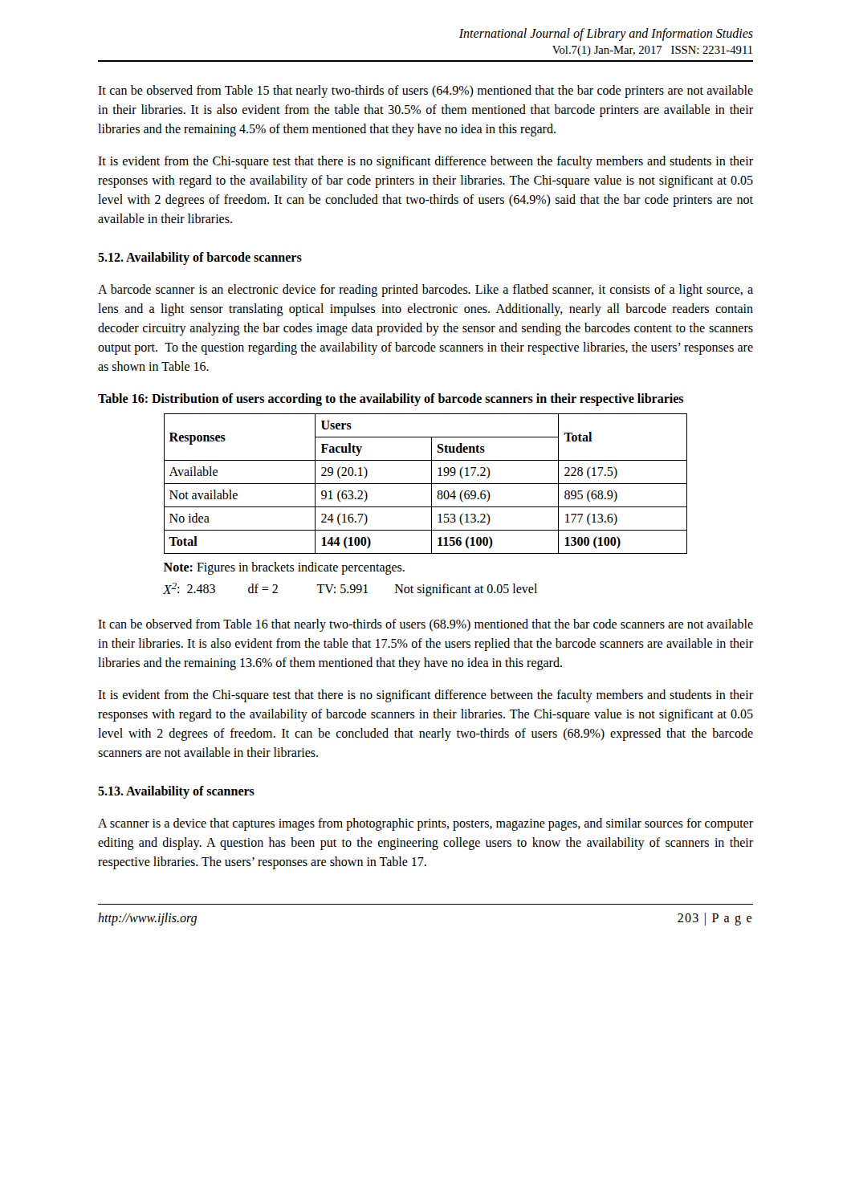International Journal of Library and Information Studies
Vol.7(1) Jan-Mar, 2017 ISSN: 2231-4911
It can be observed from Table 15 that nearly two-thirds of users (64.9%) mentioned that the bar code printers are not available in their libraries. It is also evident from the table that 30.5% of them mentioned that barcode printers are available in their libraries and the remaining 4.5% of them mentioned that they have no idea in this regard.
It is evident from the Chi-square test that there is no significant difference between the faculty members and students in their responses with regard to the availability of bar code printers in their libraries. The Chi-square value is not significant at 0.05 level with 2 degrees of freedom. It can be concluded that two-thirds of users (64.9%) said that the bar code printers are not available in their libraries.
5.12. Availability of barcode scanners
A barcode scanner is an electronic device for reading printed barcodes. Like a flatbed scanner, it consists of a light source, a lens and a light sensor translating optical impulses into electronic ones. Additionally, nearly all barcode readers contain decoder circuitry analyzing the bar codes image data provided by the sensor and sending the barcodes content to the scanners output port. To the question regarding the availability of barcode scanners in their respective libraries, the users’ responses are as shown in Table 16.
Table 16: Distribution of users according to the availability of barcode scanners in their respective libraries
| Responses | Users | Total |
| --- | --- | --- |
| Faculty | Students |
| Available | 29 (20.1) | 199 (17.2) | 228 (17.5) |
| Not available | 91 (63.2) | 804 (69.6) | 895 (68.9) |
| No idea | 24 (16.7) | 153 (13.2) | 177 (13.6) |
| Total | 144 (100) | 1156 (100) | 1300 (100) |
Note: Figures in brackets indicate percentages.
X2: 2.483 df = 2 TV: 5.991 Not significant at 0.05 level
It can be observed from Table 16 that nearly two-thirds of users (68.9%) mentioned that the bar code scanners are not available in their libraries. It is also evident from the table that 17.5% of the users replied that the barcode scanners are available in their libraries and the remaining 13.6% of them mentioned that they have no idea in this regard.
It is evident from the Chi-square test that there is no significant difference between the faculty members and students in their responses with regard to the availability of barcode scanners in their libraries. The Chi-square value is not significant at 0.05 level with 2 degrees of freedom. It can be concluded that nearly two-thirds of users (68.9%) expressed that the barcode scanners are not available in their libraries.
5.13. Availability of scanners
A scanner is a device that captures images from photographic prints, posters, magazine pages, and similar sources for computer editing and display. A question has been put to the engineering college users to know the availability of scanners in their respective libraries. The users’ responses are shown in Table 17.
http://www.ijlis.org 203 | P a g e